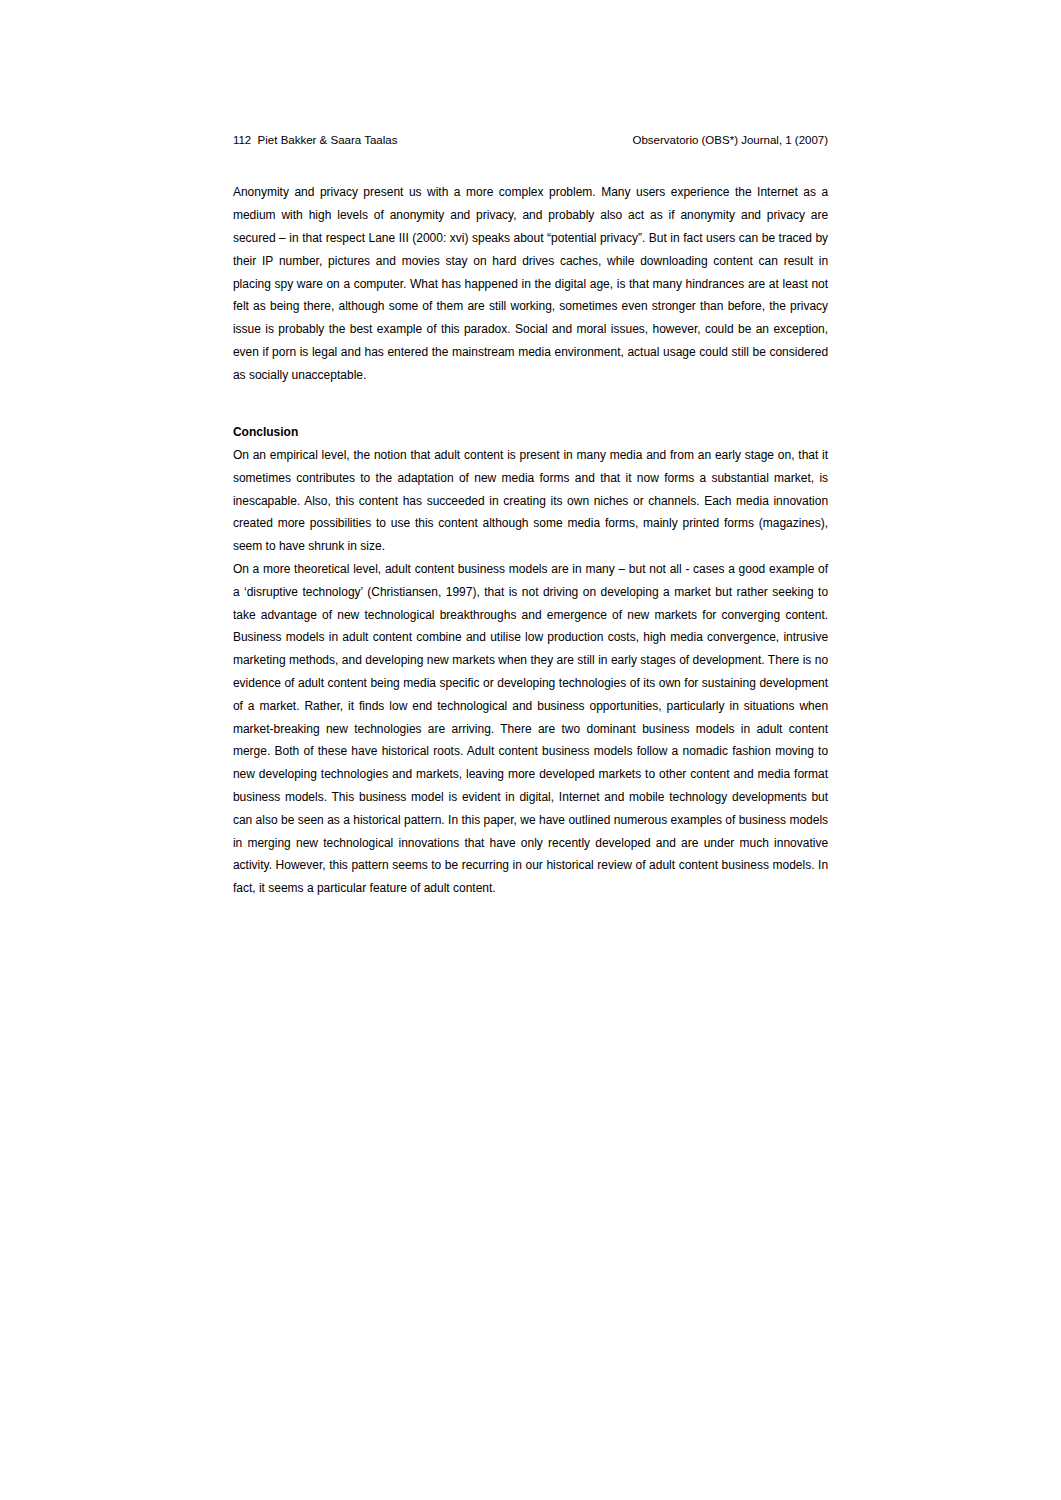112 Piet Bakker & Saara Taalas Observatorio (OBS*) Journal, 1 (2007)
Anonymity and privacy present us with a more complex problem. Many users experience the Internet as a medium with high levels of anonymity and privacy, and probably also act as if anonymity and privacy are secured – in that respect Lane III (2000: xvi) speaks about “potential privacy”. But in fact users can be traced by their IP number, pictures and movies stay on hard drives caches, while downloading content can result in placing spy ware on a computer. What has happened in the digital age, is that many hindrances are at least not felt as being there, although some of them are still working, sometimes even stronger than before, the privacy issue is probably the best example of this paradox. Social and moral issues, however, could be an exception, even if porn is legal and has entered the mainstream media environment, actual usage could still be considered as socially unacceptable.
Conclusion
On an empirical level, the notion that adult content is present in many media and from an early stage on, that it sometimes contributes to the adaptation of new media forms and that it now forms a substantial market, is inescapable. Also, this content has succeeded in creating its own niches or channels. Each media innovation created more possibilities to use this content although some media forms, mainly printed forms (magazines), seem to have shrunk in size.
On a more theoretical level, adult content business models are in many – but not all - cases a good example of a ‘disruptive technology’ (Christiansen, 1997), that is not driving on developing a market but rather seeking to take advantage of new technological breakthroughs and emergence of new markets for converging content. Business models in adult content combine and utilise low production costs, high media convergence, intrusive marketing methods, and developing new markets when they are still in early stages of development. There is no evidence of adult content being media specific or developing technologies of its own for sustaining development of a market. Rather, it finds low end technological and business opportunities, particularly in situations when market-breaking new technologies are arriving. There are two dominant business models in adult content merge. Both of these have historical roots. Adult content business models follow a nomadic fashion moving to new developing technologies and markets, leaving more developed markets to other content and media format business models. This business model is evident in digital, Internet and mobile technology developments but can also be seen as a historical pattern. In this paper, we have outlined numerous examples of business models in merging new technological innovations that have only recently developed and are under much innovative activity. However, this pattern seems to be recurring in our historical review of adult content business models. In fact, it seems a particular feature of adult content.